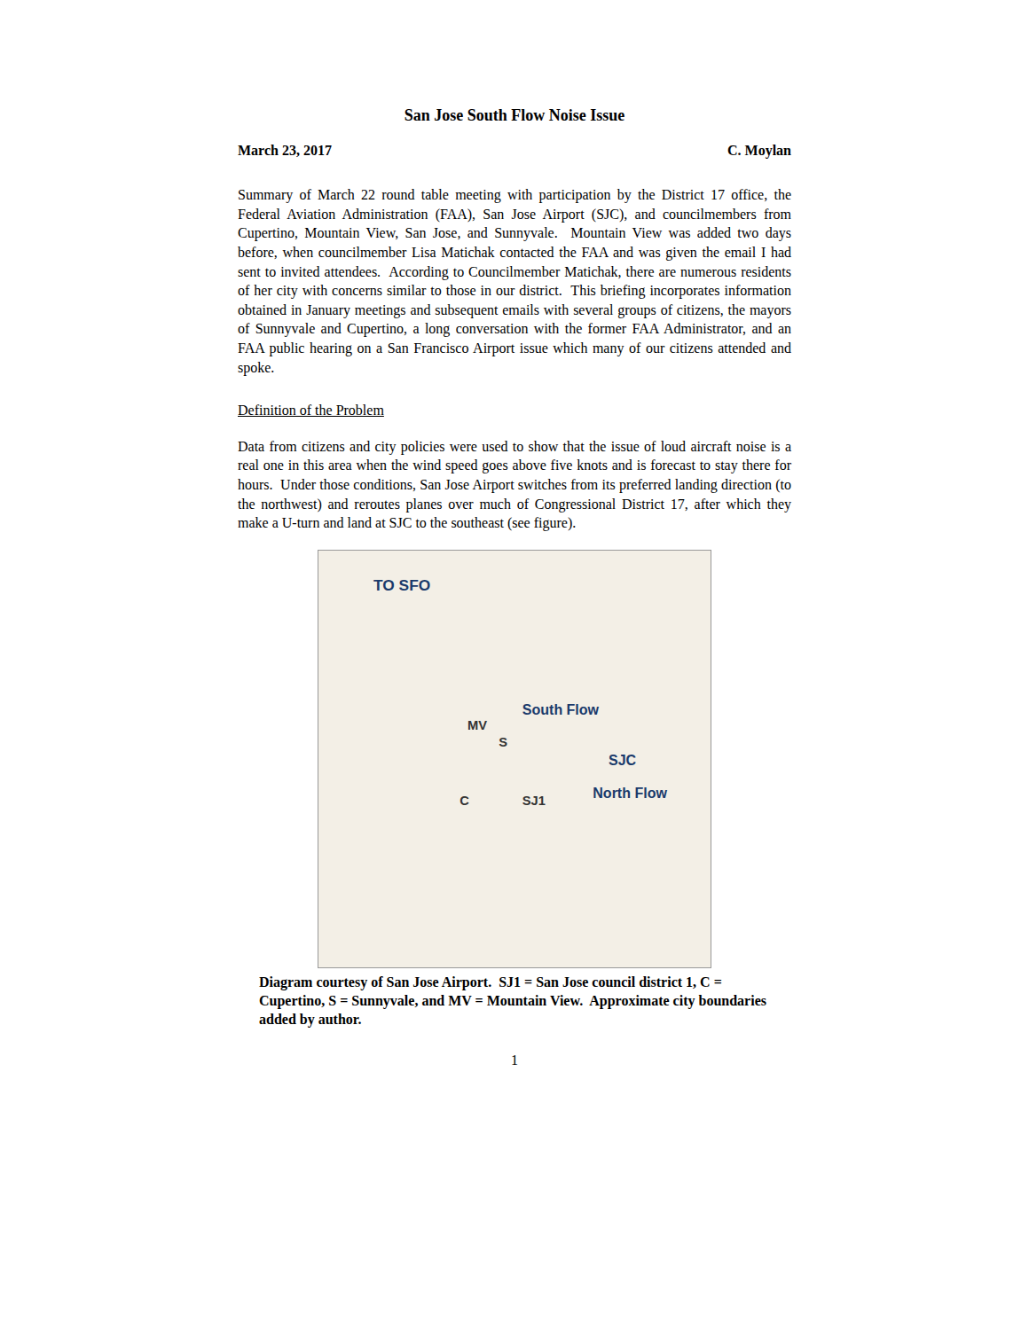San Jose South Flow Noise Issue
March 23, 2017 C. Moylan
Summary of March 22 round table meeting with participation by the District 17 office, the Federal Aviation Administration (FAA), San Jose Airport (SJC), and councilmembers from Cupertino, Mountain View, San Jose, and Sunnyvale. Mountain View was added two days before, when councilmember Lisa Matichak contacted the FAA and was given the email I had sent to invited attendees. According to Councilmember Matichak, there are numerous residents of her city with concerns similar to those in our district. This briefing incorporates information obtained in January meetings and subsequent emails with several groups of citizens, the mayors of Sunnyvale and Cupertino, a long conversation with the former FAA Administrator, and an FAA public hearing on a San Francisco Airport issue which many of our citizens attended and spoke.
Definition of the Problem
Data from citizens and city policies were used to show that the issue of loud aircraft noise is a real one in this area when the wind speed goes above five knots and is forecast to stay there for hours. Under those conditions, San Jose Airport switches from its preferred landing direction (to the northwest) and reroutes planes over much of Congressional District 17, after which they make a U-turn and land at SJC to the southeast (see figure).
TO SFO South Flow SJC North Flow MV S C SJ1
Diagram courtesy of San Jose Airport. SJ1 = San Jose council district 1, C = Cupertino, S = Sunnyvale, and MV = Mountain View. Approximate city boundaries added by author.
1